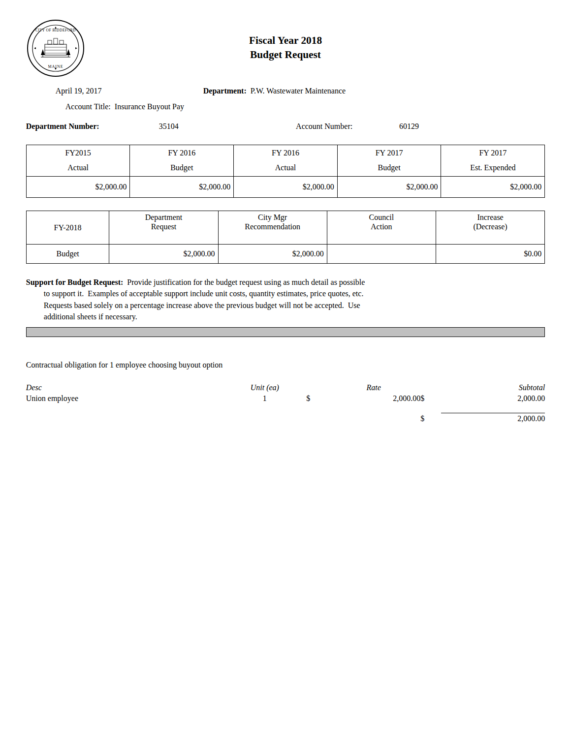CITY OF BIDDEFORD MAINE
Fiscal Year 2018
Budget Request
April 19, 2017
Department: P.W. Wastewater Maintenance
Account Title: Insurance Buyout Pay
Department Number: 35104
Account Number: 60129
| FY2015 | FY 2016 | FY 2016 | FY 2017 | FY 2017 |
| Actual | Budget | Actual | Budget | Est. Expended |
| $2,000.00 | $2,000.00 | $2,000.00 | $2,000.00 | $2,000.00 |
| FY-2018 | Department Request | City Mgr Recommendation | Council Action | Increase (Decrease) |
| Budget | $2,000.00 | $2,000.00 | | $0.00 |
Support for Budget Request: Provide justification for the budget request using as much detail as possible to support it. Examples of acceptable support include unit costs, quantity estimates, price quotes, etc. Requests based solely on a percentage increase above the previous budget will not be accepted. Use additional sheets if necessary.
Contractual obligation for 1 employee choosing buyout option
| Desc | Unit (ea) | | Rate | | Subtotal |
| Union employee | 1 | $ | 2,000.00 | $ | 2,000.00 |
| | | | | $ | 2,000.00 |